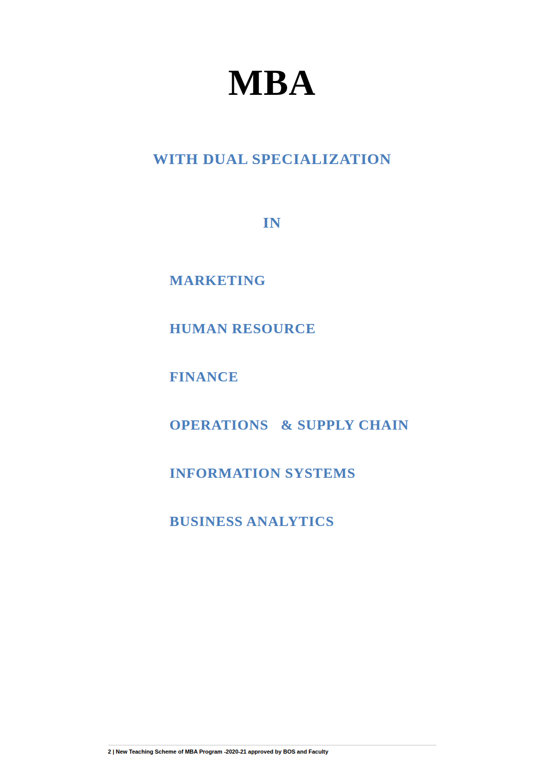MBA
WITH DUAL SPECIALIZATION
IN
MARKETING
HUMAN RESOURCE
FINANCE
OPERATIONS & SUPPLY CHAIN
INFORMATION SYSTEMS
BUSINESS ANALYTICS
2 | New Teaching Scheme of MBA Program -2020-21 approved by BOS and Faculty